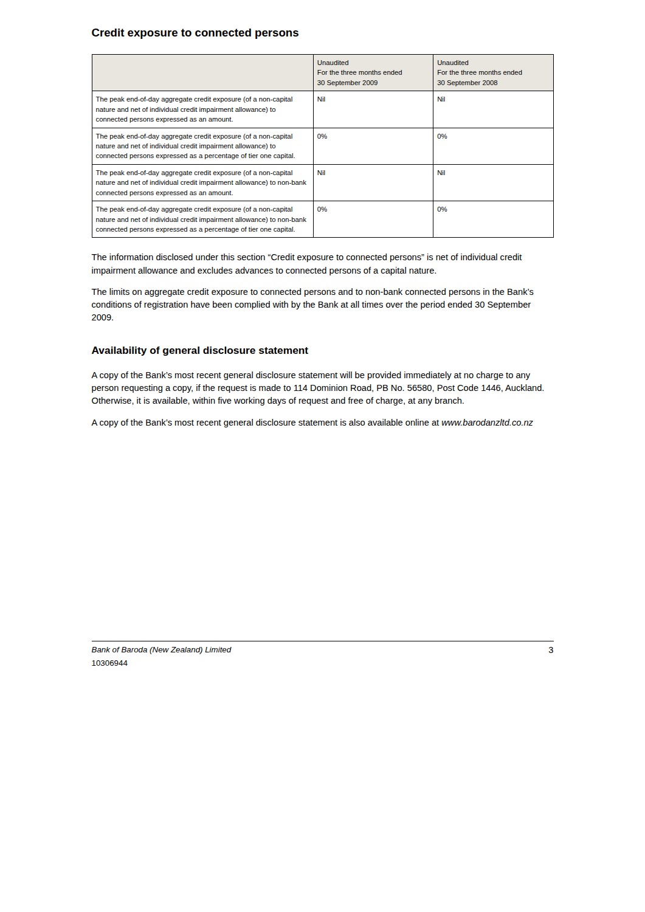Credit exposure to connected persons
| | Unaudited For the three months ended 30 September 2009 | Unaudited For the three months ended 30 September 2008 |
| --- | --- | --- |
| The peak end-of-day aggregate credit exposure (of a non-capital nature and net of individual credit impairment allowance) to connected persons expressed as an amount. | Nil | Nil |
| The peak end-of-day aggregate credit exposure (of a non-capital nature and net of individual credit impairment allowance) to connected persons expressed as a percentage of tier one capital. | 0% | 0% |
| The peak end-of-day aggregate credit exposure (of a non-capital nature and net of individual credit impairment allowance) to non-bank connected persons expressed as an amount. | Nil | Nil |
| The peak end-of-day aggregate credit exposure (of a non-capital nature and net of individual credit impairment allowance) to non-bank connected persons expressed as a percentage of tier one capital. | 0% | 0% |
The information disclosed under this section “Credit exposure to connected persons” is net of individual credit impairment allowance and excludes advances to connected persons of a capital nature.
The limits on aggregate credit exposure to connected persons and to non-bank connected persons in the Bank’s conditions of registration have been complied with by the Bank at all times over the period ended 30 September 2009.
Availability of general disclosure statement
A copy of the Bank’s most recent general disclosure statement will be provided immediately at no charge to any person requesting a copy, if the request is made to 114 Dominion Road, PB No. 56580, Post Code 1446, Auckland. Otherwise, it is available, within five working days of request and free of charge, at any branch.
A copy of the Bank’s most recent general disclosure statement is also available online at www.barodanzltd.co.nz
Bank of Baroda (New Zealand) Limited 3
10306944